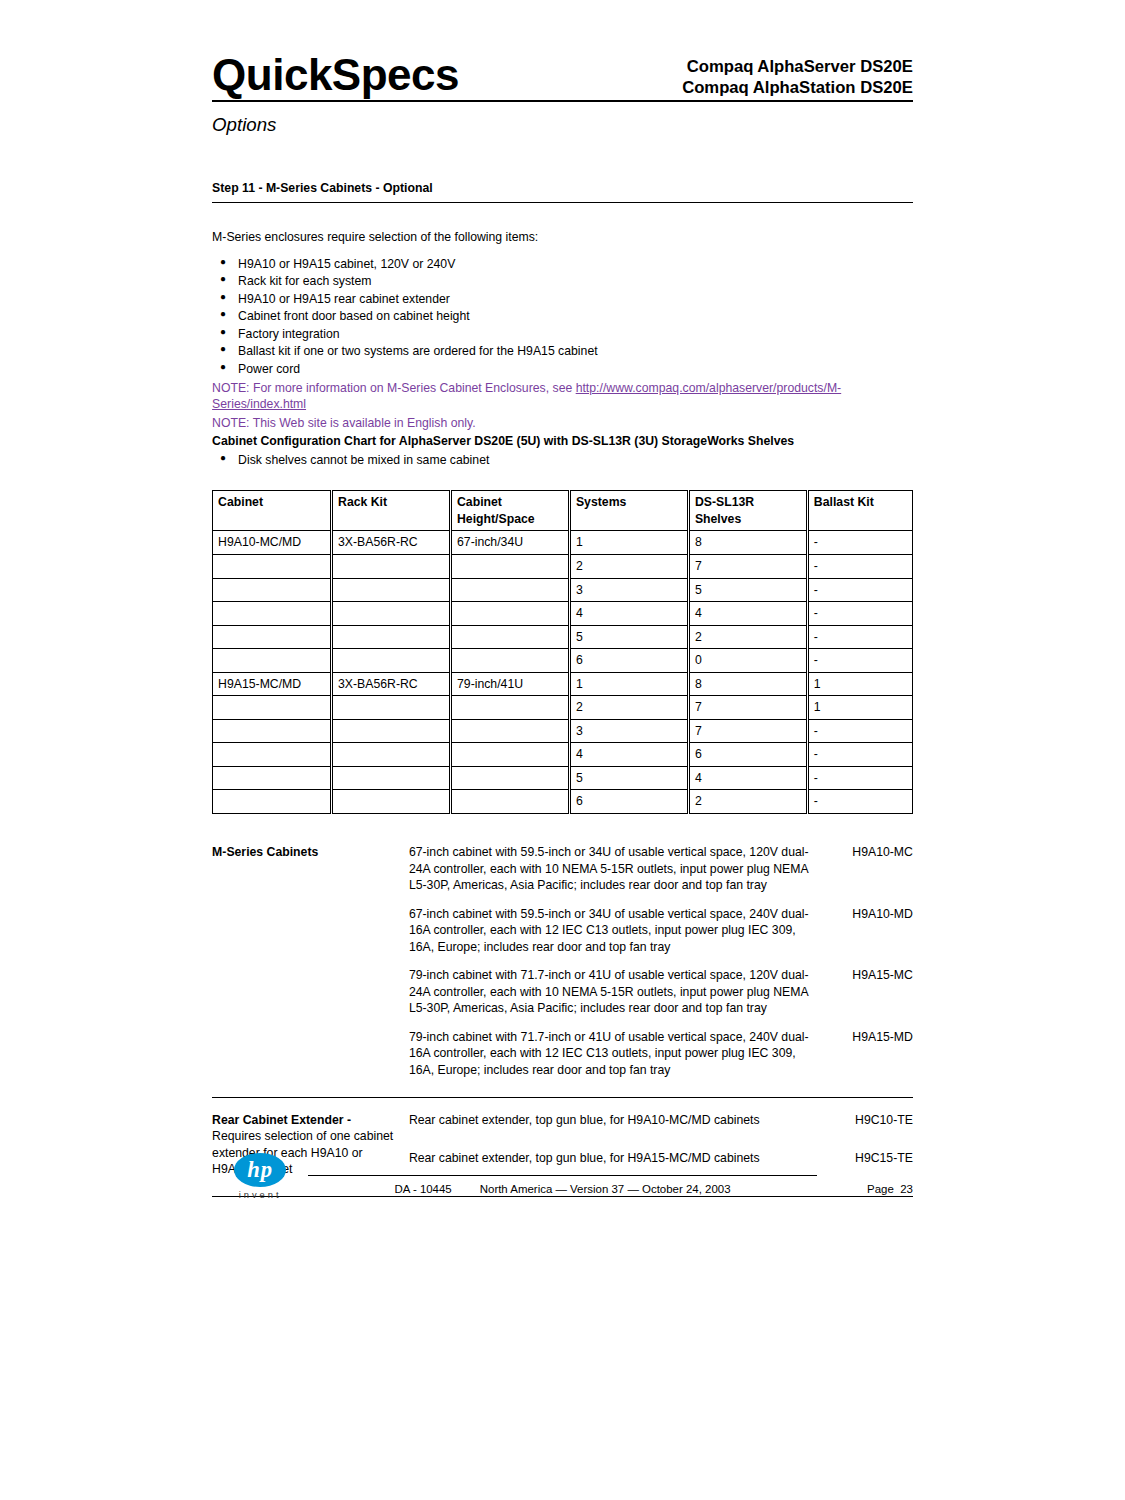QuickSpecs
Compaq AlphaServer DS20E
Compaq AlphaStation DS20E
Options
Step 11 - M-Series Cabinets - Optional
M-Series enclosures require selection of the following items:
H9A10 or H9A15 cabinet, 120V or 240V
Rack kit for each system
H9A10 or H9A15 rear cabinet extender
Cabinet front door based on cabinet height
Factory integration
Ballast kit if one or two systems are ordered for the H9A15 cabinet
Power cord
NOTE: For more information on M-Series Cabinet Enclosures, see http://www.compaq.com/alphaserver/products/M-Series/index.html
NOTE: This Web site is available in English only.
Cabinet Configuration Chart for AlphaServer DS20E (5U) with DS-SL13R (3U) StorageWorks Shelves
Disk shelves cannot be mixed in same cabinet
| Cabinet | Rack Kit | Cabinet Height/Space | Systems | DS-SL13R Shelves | Ballast Kit |
| --- | --- | --- | --- | --- | --- |
| H9A10-MC/MD | 3X-BA56R-RC | 67-inch/34U | 1 | 8 | - |
| | | | 2 | 7 | - |
| | | | 3 | 5 | - |
| | | | 4 | 4 | - |
| | | | 5 | 2 | - |
| | | | 6 | 0 | - |
| H9A15-MC/MD | 3X-BA56R-RC | 79-inch/41U | 1 | 8 | 1 |
| | | | 2 | 7 | 1 |
| | | | 3 | 7 | - |
| | | | 4 | 6 | - |
| | | | 5 | 4 | - |
| | | | 6 | 2 | - |
M-Series Cabinets
67-inch cabinet with 59.5-inch or 34U of usable vertical space, 120V dual-24A controller, each with 10 NEMA 5-15R outlets, input power plug NEMA L5-30P, Americas, Asia Pacific; includes rear door and top fan tray
H9A10-MC
M-Series Cabinets
67-inch cabinet with 59.5-inch or 34U of usable vertical space, 240V dual-16A controller, each with 12 IEC C13 outlets, input power plug IEC 309, 16A, Europe; includes rear door and top fan tray
H9A10-MD
M-Series Cabinets
79-inch cabinet with 71.7-inch or 41U of usable vertical space, 120V dual-24A controller, each with 10 NEMA 5-15R outlets, input power plug NEMA L5-30P, Americas, Asia Pacific; includes rear door and top fan tray
H9A15-MC
M-Series Cabinets
79-inch cabinet with 71.7-inch or 41U of usable vertical space, 240V dual-16A controller, each with 12 IEC C13 outlets, input power plug IEC 309, 16A, Europe; includes rear door and top fan tray
H9A15-MD
Rear Cabinet Extender -
Requires selection of one cabinet extender for each H9A10 or H9A15 cabinet
Rear cabinet extender, top gun blue, for H9A10-MC/MD cabinets
Rear cabinet extender, top gun blue, for H9A15-MC/MD cabinets
H9C10-TE
H9C15-TE
hp
invent
DA - 10445 North America — Version 37 — October 24, 2003
Page 23